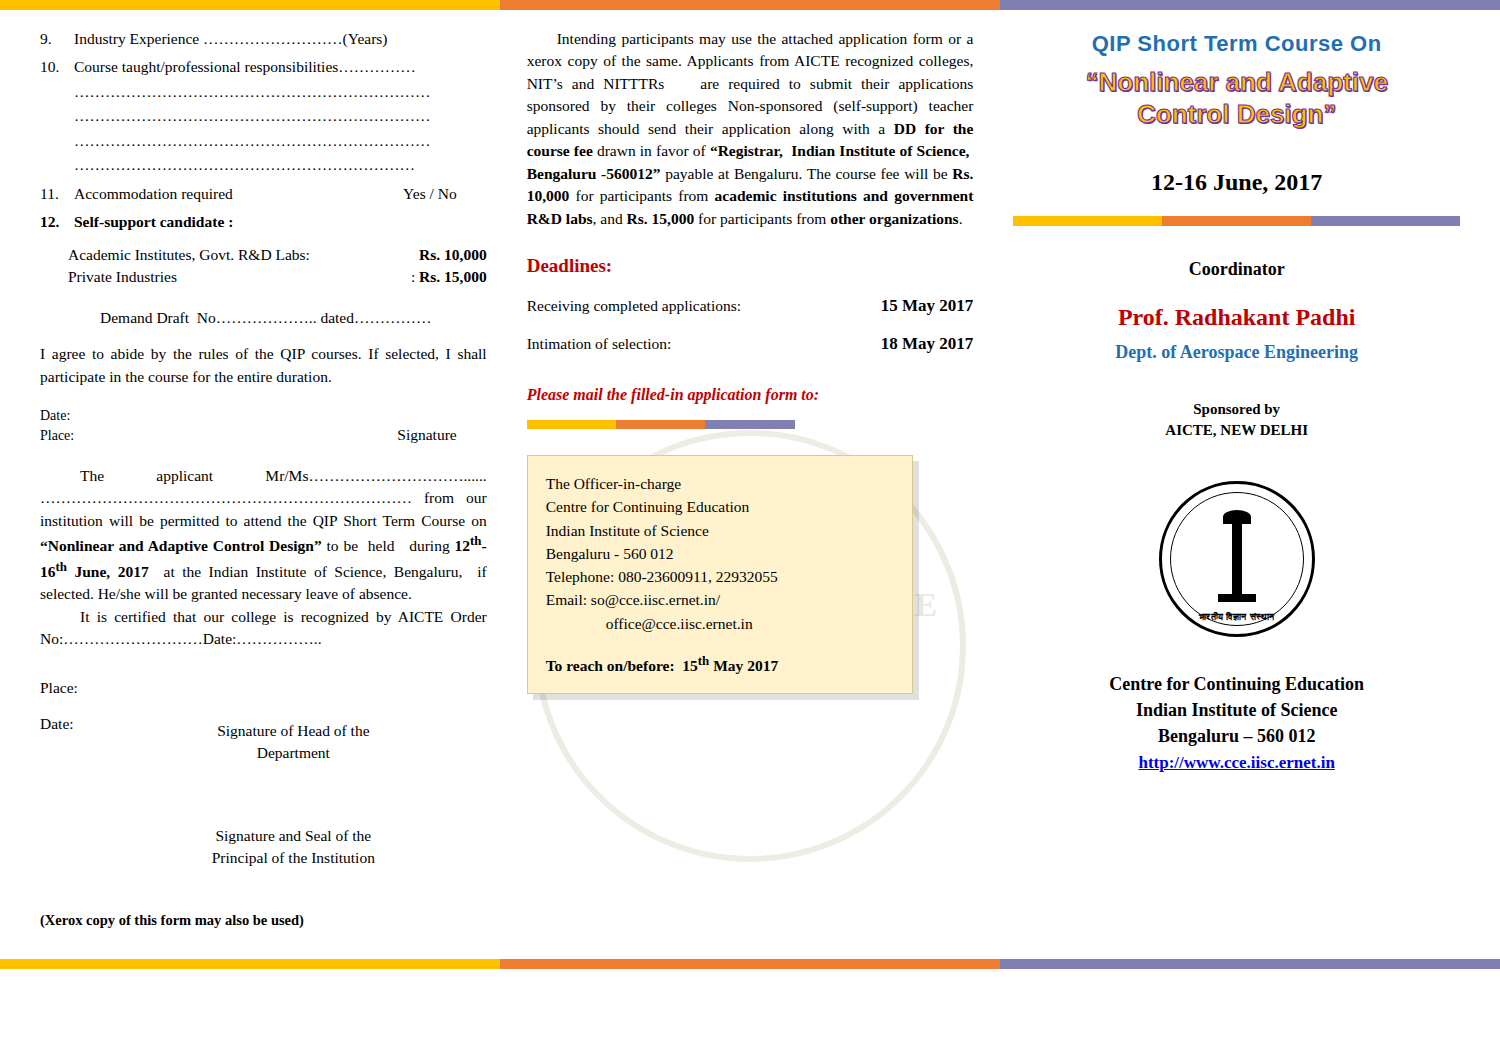INDIAN INSTITUTE OF
SCIENCE
Industry Experience ………………………(Years)
Course taught/professional responsibilities…………… …………………………………………………………… …………………………………………………………… …………………………………………………………… …………………………………………………………
Accommodation required Yes / No
Self-support candidate :
Academic Institutes, Govt. R&D Labs: Rs. 10,000
Private Industries : Rs. 15,000
Demand Draft No……………….. dated……………
I agree to abide by the rules of the QIP courses. If selected, I shall participate in the course for the entire duration.
Date:
Place:
Signature
The applicant Mr/Ms…………………………...... ……………………………………………………………… from our institution will be permitted to attend the QIP Short Term Course on “Nonlinear and Adaptive Control Design” to be held during 12th-16th June, 2017 at the Indian Institute of Science, Bengaluru, if selected. He/she will be granted necessary leave of absence.
It is certified that our college is recognized by AICTE Order No:………………………Date:……………..
Place:
Date:
Signature of Head of the
Department
Signature and Seal of the
Principal of the Institution
(Xerox copy of this form may also be used)
Intending participants may use the attached application form or a xerox copy of the same. Applicants from AICTE recognized colleges, NIT’s and NITTTRs are required to submit their applications sponsored by their colleges Non-sponsored (self-support) teacher applicants should send their application along with a DD for the course fee drawn in favor of “Registrar, Indian Institute of Science, Bengaluru -560012” payable at Bengaluru. The course fee will be Rs. 10,000 for participants from academic institutions and government R&D labs, and Rs. 15,000 for participants from other organizations.
Deadlines:
Receiving completed applications: 15 May 2017
Intimation of selection: 18 May 2017
Please mail the filled-in application form to:
The Officer-in-charge
Centre for Continuing Education
Indian Institute of Science
Bengaluru - 560 012
Telephone: 080-23600911, 22932055
Email: so@cce.iisc.ernet.in/
office@cce.iisc.ernet.in
To reach on/before: 15th May 2017
QIP Short Term Course On
“Nonlinear and Adaptive
Control Design”
12-16 June, 2017
Coordinator
Prof. Radhakant Padhi
Dept. of Aerospace Engineering
Sponsored by
AICTE, NEW DELHI
भारतीय विज्ञान संस्थान
Centre for Continuing Education
Indian Institute of Science
Bengaluru – 560 012
http://www.cce.iisc.ernet.in